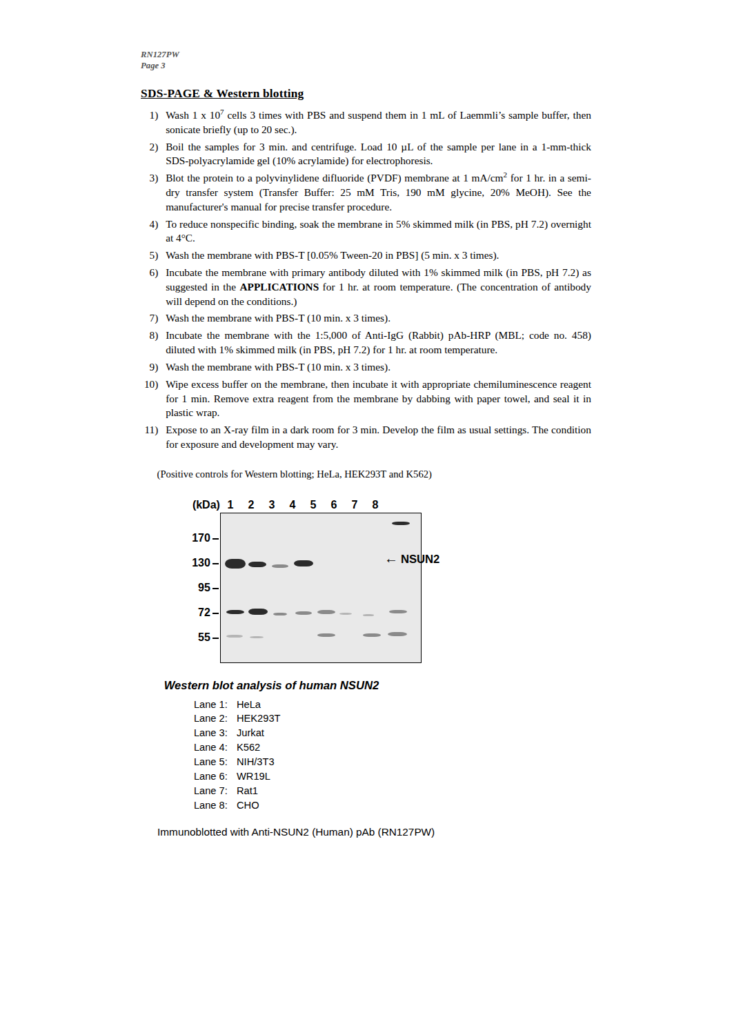RN127PW
Page 3
SDS-PAGE & Western blotting
Wash 1 x 107 cells 3 times with PBS and suspend them in 1 mL of Laemmli’s sample buffer, then sonicate briefly (up to 20 sec.).
Boil the samples for 3 min. and centrifuge. Load 10 µL of the sample per lane in a 1-mm-thick SDS-polyacrylamide gel (10% acrylamide) for electrophoresis.
Blot the protein to a polyvinylidene difluoride (PVDF) membrane at 1 mA/cm2 for 1 hr. in a semi-dry transfer system (Transfer Buffer: 25 mM Tris, 190 mM glycine, 20% MeOH). See the manufacturer's manual for precise transfer procedure.
To reduce nonspecific binding, soak the membrane in 5% skimmed milk (in PBS, pH 7.2) overnight at 4°C.
Wash the membrane with PBS-T [0.05% Tween-20 in PBS] (5 min. x 3 times).
Incubate the membrane with primary antibody diluted with 1% skimmed milk (in PBS, pH 7.2) as suggested in the APPLICATIONS for 1 hr. at room temperature. (The concentration of antibody will depend on the conditions.)
Wash the membrane with PBS-T (10 min. x 3 times).
Incubate the membrane with the 1:5,000 of Anti-IgG (Rabbit) pAb-HRP (MBL; code no. 458) diluted with 1% skimmed milk (in PBS, pH 7.2) for 1 hr. at room temperature.
Wash the membrane with PBS-T (10 min. x 3 times).
Wipe excess buffer on the membrane, then incubate it with appropriate chemiluminescence reagent for 1 min. Remove extra reagent from the membrane by dabbing with paper towel, and seal it in plastic wrap.
Expose to an X-ray film in a dark room for 3 min. Develop the film as usual settings. The condition for exposure and development may vary.
(Positive controls for Western blotting; HeLa, HEK293T and K562)
| (kDa) | 1 2 3 4 5 6 7 8 |
| 170 130 95 72 55 | |
←NSUN2
Western blot analysis of human NSUN2
| Lane 1: | HeLa |
| Lane 2: | HEK293T |
| Lane 3: | Jurkat |
| Lane 4: | K562 |
| Lane 5: | NIH/3T3 |
| Lane 6: | WR19L |
| Lane 7: | Rat1 |
| Lane 8: | CHO |
Immunoblotted with Anti-NSUN2 (Human) pAb (RN127PW)